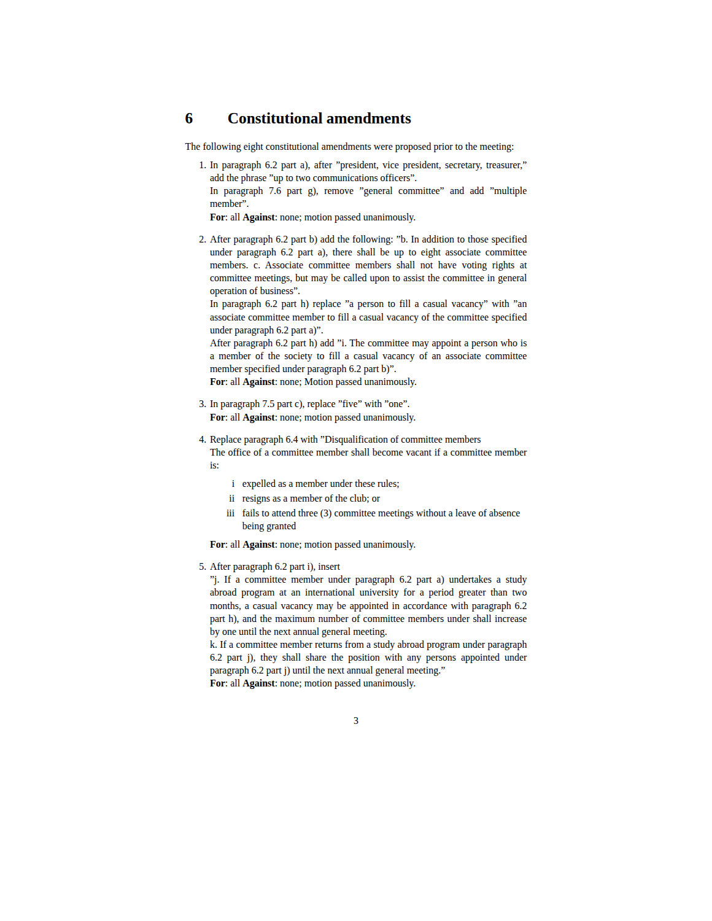6 Constitutional amendments
The following eight constitutional amendments were proposed prior to the meeting:
In paragraph 6.2 part a), after ”president, vice president, secretary, treasurer,” add the phrase ”up to two communications officers”.
In paragraph 7.6 part g), remove ”general committee” and add ”multiple member”.
For: all Against: none; motion passed unanimously.
After paragraph 6.2 part b) add the following: ”b. In addition to those specified under paragraph 6.2 part a), there shall be up to eight associate committee members. c. Associate committee members shall not have voting rights at committee meetings, but may be called upon to assist the committee in general operation of business”.
In paragraph 6.2 part h) replace ”a person to fill a casual vacancy” with ”an associate committee member to fill a casual vacancy of the committee specified under paragraph 6.2 part a)”.
After paragraph 6.2 part h) add ”i. The committee may appoint a person who is a member of the society to fill a casual vacancy of an associate committee member specified under paragraph 6.2 part b)”.
For: all Against: none; Motion passed unanimously.
In paragraph 7.5 part c), replace ”five” with ”one”.
For: all Against: none; motion passed unanimously.
Replace paragraph 6.4 with ”Disqualification of committee members
The office of a committee member shall become vacant if a committee member is:
expelled as a member under these rules;
resigns as a member of the club; or
fails to attend three (3) committee meetings without a leave of absence being granted
For: all Against: none; motion passed unanimously.
After paragraph 6.2 part i), insert
”j. If a committee member under paragraph 6.2 part a) undertakes a study abroad program at an international university for a period greater than two months, a casual vacancy may be appointed in accordance with paragraph 6.2 part h), and the maximum number of committee members under shall increase by one until the next annual general meeting.
k. If a committee member returns from a study abroad program under paragraph 6.2 part j), they shall share the position with any persons appointed under paragraph 6.2 part j) until the next annual general meeting.”
For: all Against: none; motion passed unanimously.
3